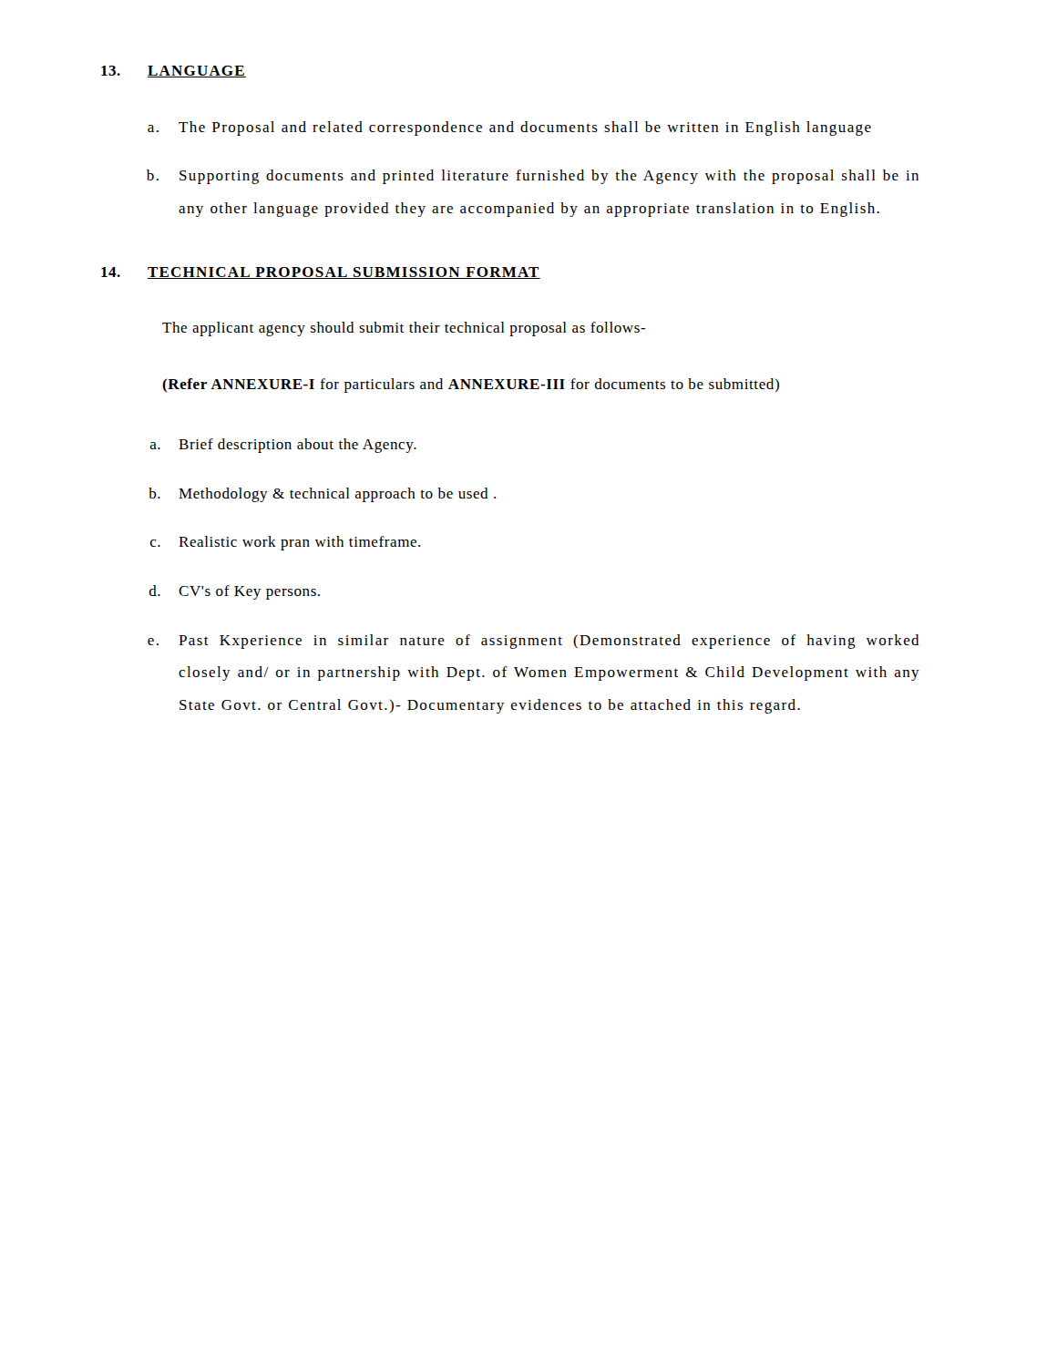13. LANGUAGE
The Proposal and related correspondence and documents shall be written in English language
Supporting documents and printed literature furnished by the Agency with the proposal shall be in any other language provided they are accompanied by an appropriate translation in to English.
14. TECHNICAL PROPOSAL SUBMISSION FORMAT
The applicant agency should submit their technical proposal as follows-
(Refer ANNEXURE-I for particulars and ANNEXURE-III for documents to be submitted)
Brief description about the Agency.
Methodology & technical approach to be used .
Realistic work pran with timeframe.
CV's of Key persons.
Past Kxperience in similar nature of assignment (Demonstrated experience of having worked closely and/ or in partnership with Dept. of Women Empowerment & Child Development with any State Govt. or Central Govt.)- Documentary evidences to be attached in this regard.